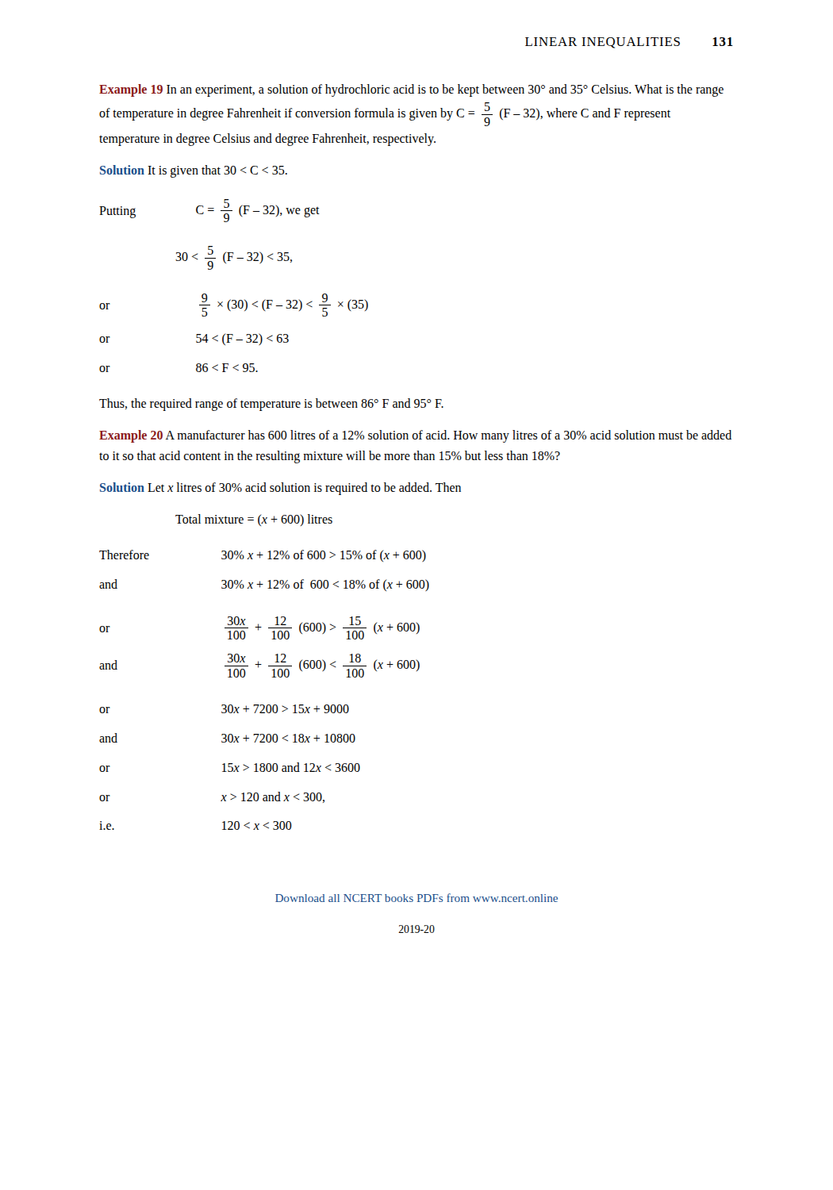LINEAR INEQUALITIES 131
Example 19 In an experiment, a solution of hydrochloric acid is to be kept between 30° and 35° Celsius. What is the range of temperature in degree Fahrenheit if conversion formula is given by C = 59 (F – 32), where C and F represent temperature in degree Celsius and degree Fahrenheit, respectively.
Solution It is given that 30 < C < 35.
| Putting | C = 5 9 (F – 32), we get |
30 < 59 (F – 32) < 35,
| or | 9 5 × (30) < (F – 32) < 9 5 × (35) |
| or | 54 < (F – 32) < 63 |
| or | 86 < F < 95. |
Thus, the required range of temperature is between 86° F and 95° F.
Example 20 A manufacturer has 600 litres of a 12% solution of acid. How many litres of a 30% acid solution must be added to it so that acid content in the resulting mixture will be more than 15% but less than 18%?
Solution Let x litres of 30% acid solution is required to be added. Then
Total mixture = (x + 600) litres
| Therefore | 30% x + 12% of 600 > 15% of ( x + 600) |
| and | 30% x + 12% of 600 < 18% of ( x + 600) |
| or | 30 x 100 + 12 100 (600) > 15 100 ( x + 600) |
| and | 30 x 100 + 12 100 (600) < 18 100 ( x + 600) |
| or | 30 x + 7200 > 15 x + 9000 |
| and | 30 x + 7200 < 18 x + 10800 |
| or | 15 x > 1800 and 12 x < 3600 |
| or | x > 120 and x < 300, |
| i.e. | 120 < x < 300 |
Download all NCERT books PDFs from www.ncert.online
2019-20